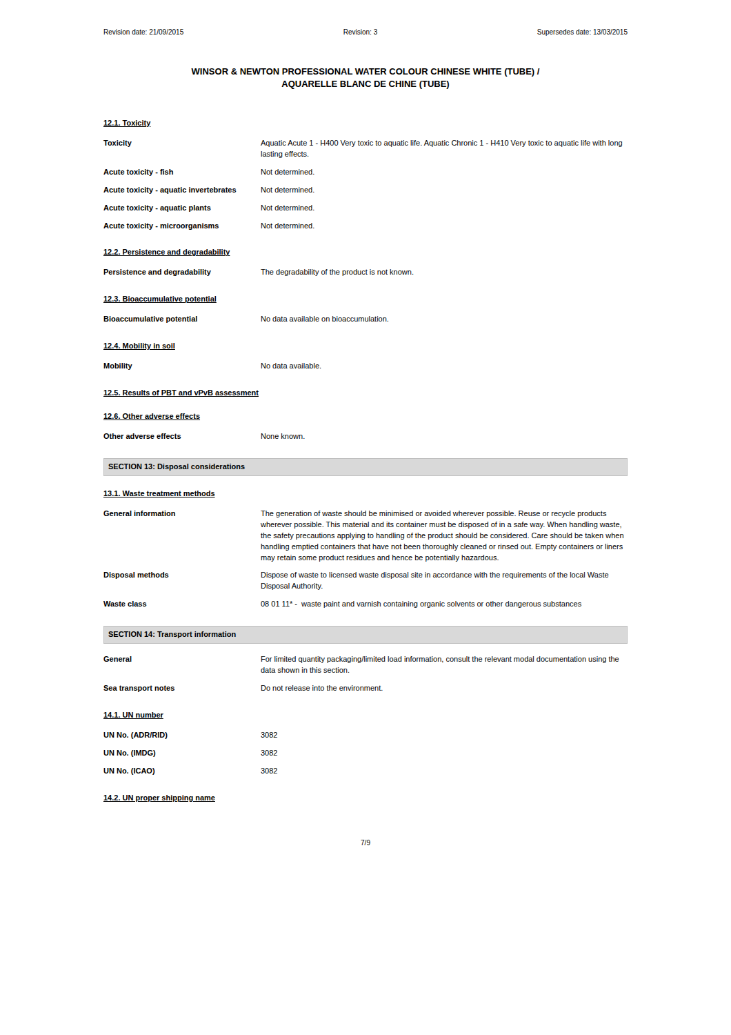Revision date: 21/09/2015 Revision: 3 Supersedes date: 13/03/2015
WINSOR & NEWTON PROFESSIONAL WATER COLOUR CHINESE WHITE (TUBE) /
AQUARELLE BLANC DE CHINE (TUBE)
12.1. Toxicity
| Toxicity | Aquatic Acute 1 - H400 Very toxic to aquatic life. Aquatic Chronic 1 - H410 Very toxic to aquatic life with long lasting effects. |
| Acute toxicity - fish | Not determined. |
| Acute toxicity - aquatic invertebrates | Not determined. |
| Acute toxicity - aquatic plants | Not determined. |
| Acute toxicity - microorganisms | Not determined. |
12.2. Persistence and degradability
| Persistence and degradability | The degradability of the product is not known. |
12.3. Bioaccumulative potential
| Bioaccumulative potential | No data available on bioaccumulation. |
12.4. Mobility in soil
| Mobility | No data available. |
12.5. Results of PBT and vPvB assessment
12.6. Other adverse effects
| Other adverse effects | None known. |
SECTION 13: Disposal considerations
13.1. Waste treatment methods
| General information | The generation of waste should be minimised or avoided wherever possible. Reuse or recycle products wherever possible. This material and its container must be disposed of in a safe way. When handling waste, the safety precautions applying to handling of the product should be considered. Care should be taken when handling emptied containers that have not been thoroughly cleaned or rinsed out. Empty containers or liners may retain some product residues and hence be potentially hazardous. |
| Disposal methods | Dispose of waste to licensed waste disposal site in accordance with the requirements of the local Waste Disposal Authority. |
| Waste class | 08 01 11* - waste paint and varnish containing organic solvents or other dangerous substances |
SECTION 14: Transport information
| General | For limited quantity packaging/limited load information, consult the relevant modal documentation using the data shown in this section. |
| Sea transport notes | Do not release into the environment. |
14.1. UN number
| UN No. (ADR/RID) | 3082 |
| UN No. (IMDG) | 3082 |
| UN No. (ICAO) | 3082 |
14.2. UN proper shipping name
7/9